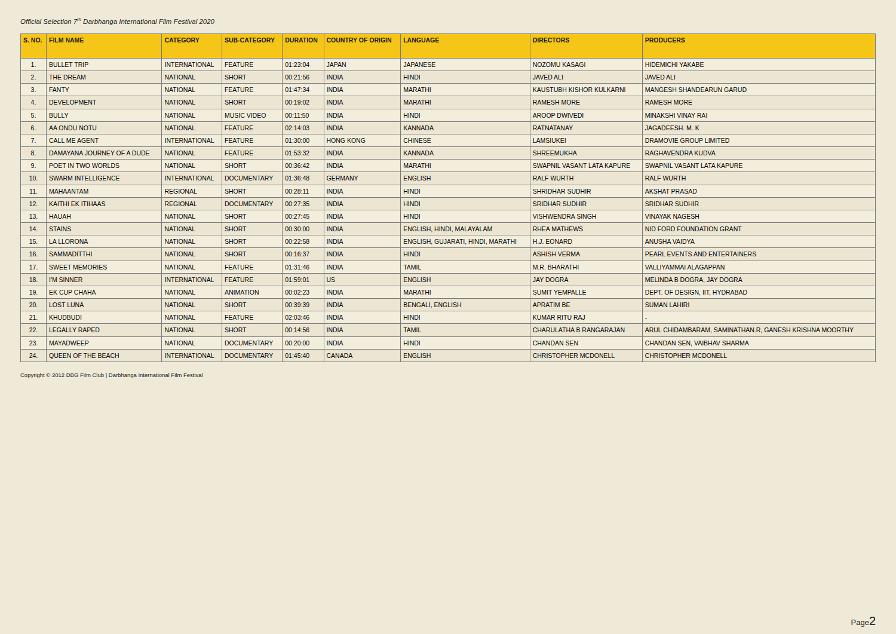Official Selection 7th Darbhanga International Film Festival 2020
| S. NO. | FILM NAME | CATEGORY | SUB-CATEGORY | DURATION | COUNTRY OF ORIGIN | LANGUAGE | DIRECTORS | PRODUCERS |
| --- | --- | --- | --- | --- | --- | --- | --- | --- |
| 1. | BULLET TRIP | INTERNATIONAL | FEATURE | 01:23:04 | JAPAN | JAPANESE | NOZOMU KASAGI | HIDEMICHI YAKABE |
| 2. | THE DREAM | NATIONAL | SHORT | 00:21:56 | INDIA | HINDI | JAVED ALI | JAVED ALI |
| 3. | FANTY | NATIONAL | FEATURE | 01:47:34 | INDIA | MARATHI | KAUSTUBH KISHOR KULKARNI | MANGESH SHANDEARUN GARUD |
| 4. | DEVELOPMENT | NATIONAL | SHORT | 00:19:02 | INDIA | MARATHI | RAMESH MORE | RAMESH MORE |
| 5. | BULLY | NATIONAL | MUSIC VIDEO | 00:11:50 | INDIA | HINDI | AROOP DWIVEDI | MINAKSHI VINAY RAI |
| 6. | AA ONDU NOTU | NATIONAL | FEATURE | 02:14:03 | INDIA | KANNADA | RATNATANAY | JAGADEESH. M. K |
| 7. | CALL ME AGENT | INTERNATIONAL | FEATURE | 01:30:00 | HONG KONG | CHINESE | LAMSIUKEI | DRAMOVIE GROUP LIMITED |
| 8. | DAMAYANA JOURNEY OF A DUDE | NATIONAL | FEATURE | 01:53:32 | INDIA | KANNADA | SHREEMUKHA | RAGHAVENDRA KUDVA |
| 9. | POET IN TWO WORLDS | NATIONAL | SHORT | 00:36:42 | INDIA | MARATHI | SWAPNIL VASANT LATA KAPURE | SWAPNIL VASANT LATA KAPURE |
| 10. | SWARM INTELLIGENCE | INTERNATIONAL | DOCUMENTARY | 01:36:48 | GERMANY | ENGLISH | RALF WURTH | RALF WURTH |
| 11. | MAHAANTAM | REGIONAL | SHORT | 00:28:11 | INDIA | HINDI | SHRIDHAR SUDHIR | AKSHAT PRASAD |
| 12. | KAITHI EK ITIHAAS | REGIONAL | DOCUMENTARY | 00:27:35 | INDIA | HINDI | SRIDHAR SUDHIR | SRIDHAR SUDHIR |
| 13. | HAUAH | NATIONAL | SHORT | 00:27:45 | INDIA | HINDI | VISHWENDRA SINGH | VINAYAK NAGESH |
| 14. | STAINS | NATIONAL | SHORT | 00:30:00 | INDIA | ENGLISH, HINDI, MALAYALAM | RHEA MATHEWS | NID FORD FOUNDATION GRANT |
| 15. | LA LLORONA | NATIONAL | SHORT | 00:22:58 | INDIA | ENGLISH, GUJARATI, HINDI, MARATHI | H.J. EONARD | ANUSHA VAIDYA |
| 16. | SAMMADITTHI | NATIONAL | SHORT | 00:16:37 | INDIA | HINDI | ASHISH VERMA | PEARL EVENTS AND ENTERTAINERS |
| 17. | SWEET MEMORIES | NATIONAL | FEATURE | 01:31:46 | INDIA | TAMIL | M.R. BHARATHI | VALLIYAMMAI ALAGAPPAN |
| 18. | I'M SINNER | INTERNATIONAL | FEATURE | 01:59:01 | US | ENGLISH | JAY DOGRA | MELINDA B DOGRA, JAY DOGRA |
| 19. | EK CUP CHAHA | NATIONAL | ANIMATION | 00:02:23 | INDIA | MARATHI | SUMIT YEMPALLE | DEPT. OF DESIGN, IIT, HYDRABAD |
| 20. | LOST LUNA | NATIONAL | SHORT | 00:39:39 | INDIA | BENGALI, ENGLISH | APRATIM BE | SUMAN LAHIRI |
| 21. | KHUDBUDI | NATIONAL | FEATURE | 02:03:46 | INDIA | HINDI | KUMAR RITU RAJ | - |
| 22. | LEGALLY RAPED | NATIONAL | SHORT | 00:14:56 | INDIA | TAMIL | CHARULATHA B RANGARAJAN | ARUL CHIDAMBARAM, SAMINATHAN.R, GANESH KRISHNA MOORTHY |
| 23. | MAYADWEEP | NATIONAL | DOCUMENTARY | 00:20:00 | INDIA | HINDI | CHANDAN SEN | CHANDAN SEN, VAIBHAV SHARMA |
| 24. | QUEEN OF THE BEACH | INTERNATIONAL | DOCUMENTARY | 01:45:40 | CANADA | ENGLISH | CHRISTOPHER MCDONELL | CHRISTOPHER MCDONELL |
Copyright © 2012 DBG Film Club | Darbhanga International Film Festival
Page2